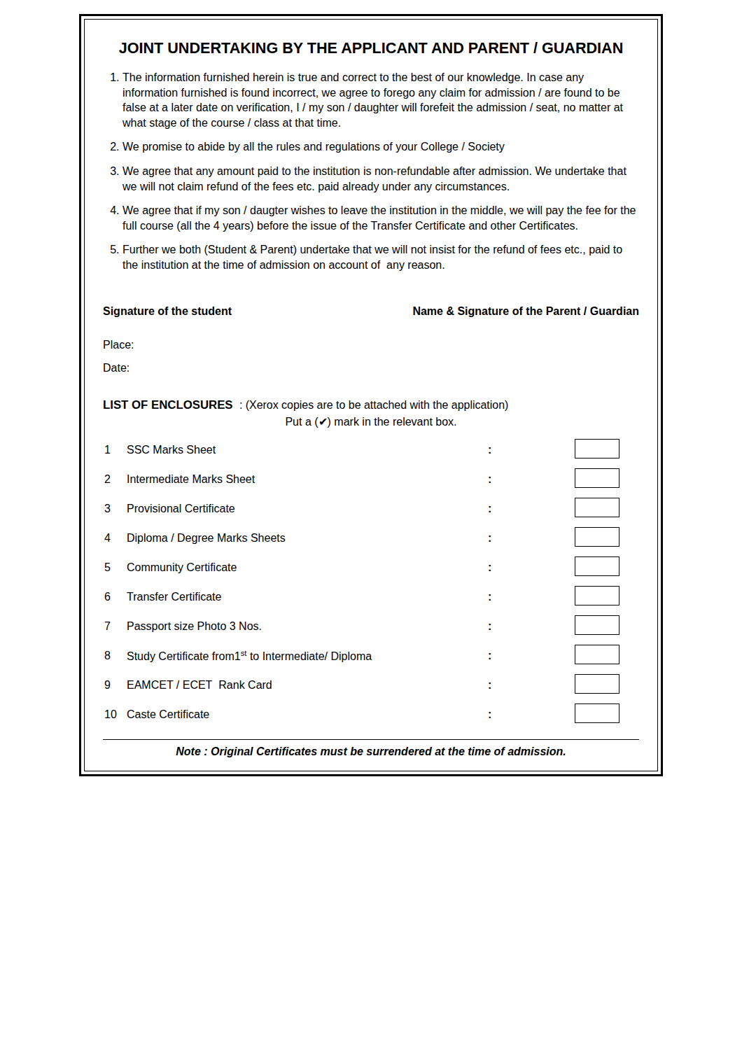JOINT UNDERTAKING BY THE APPLICANT AND PARENT / GUARDIAN
The information furnished herein is true and correct to the best of our knowledge. In case any information furnished is found incorrect, we agree to forego any claim for admission / are found to be false at a later date on verification, I / my son / daughter will forefeit the admission / seat, no matter at what stage of the course / class at that time.
We promise to abide by all the rules and regulations of your College / Society
We agree that any amount paid to the institution is non-refundable after admission. We undertake that we will not claim refund of the fees etc. paid already under any circumstances.
We agree that if my son / daugter wishes to leave the institution in the middle, we will pay the fee for the full course (all the 4 years) before the issue of the Transfer Certificate and other Certificates.
Further we both (Student & Parent) undertake that we will not insist for the refund of fees etc., paid to the institution at the time of admission on account of any reason.
Signature of the student
Name & Signature of the Parent / Guardian
Place:
Date:
LIST OF ENCLOSURES : (Xerox copies are to be attached with the application)
Put a (✔) mark in the relevant box.
| 1 | SSC Marks Sheet | : | |
| 2 | Intermediate Marks Sheet | : | |
| 3 | Provisional Certificate | : | |
| 4 | Diploma / Degree Marks Sheets | : | |
| 5 | Community Certificate | : | |
| 6 | Transfer Certificate | : | |
| 7 | Passport size Photo 3 Nos. | : | |
| 8 | Study Certificate from1 st to Intermediate/ Diploma | : | |
| 9 | EAMCET / ECET Rank Card | : | |
| 10 | Caste Certificate | : | |
Note : Original Certificates must be surrendered at the time of admission.